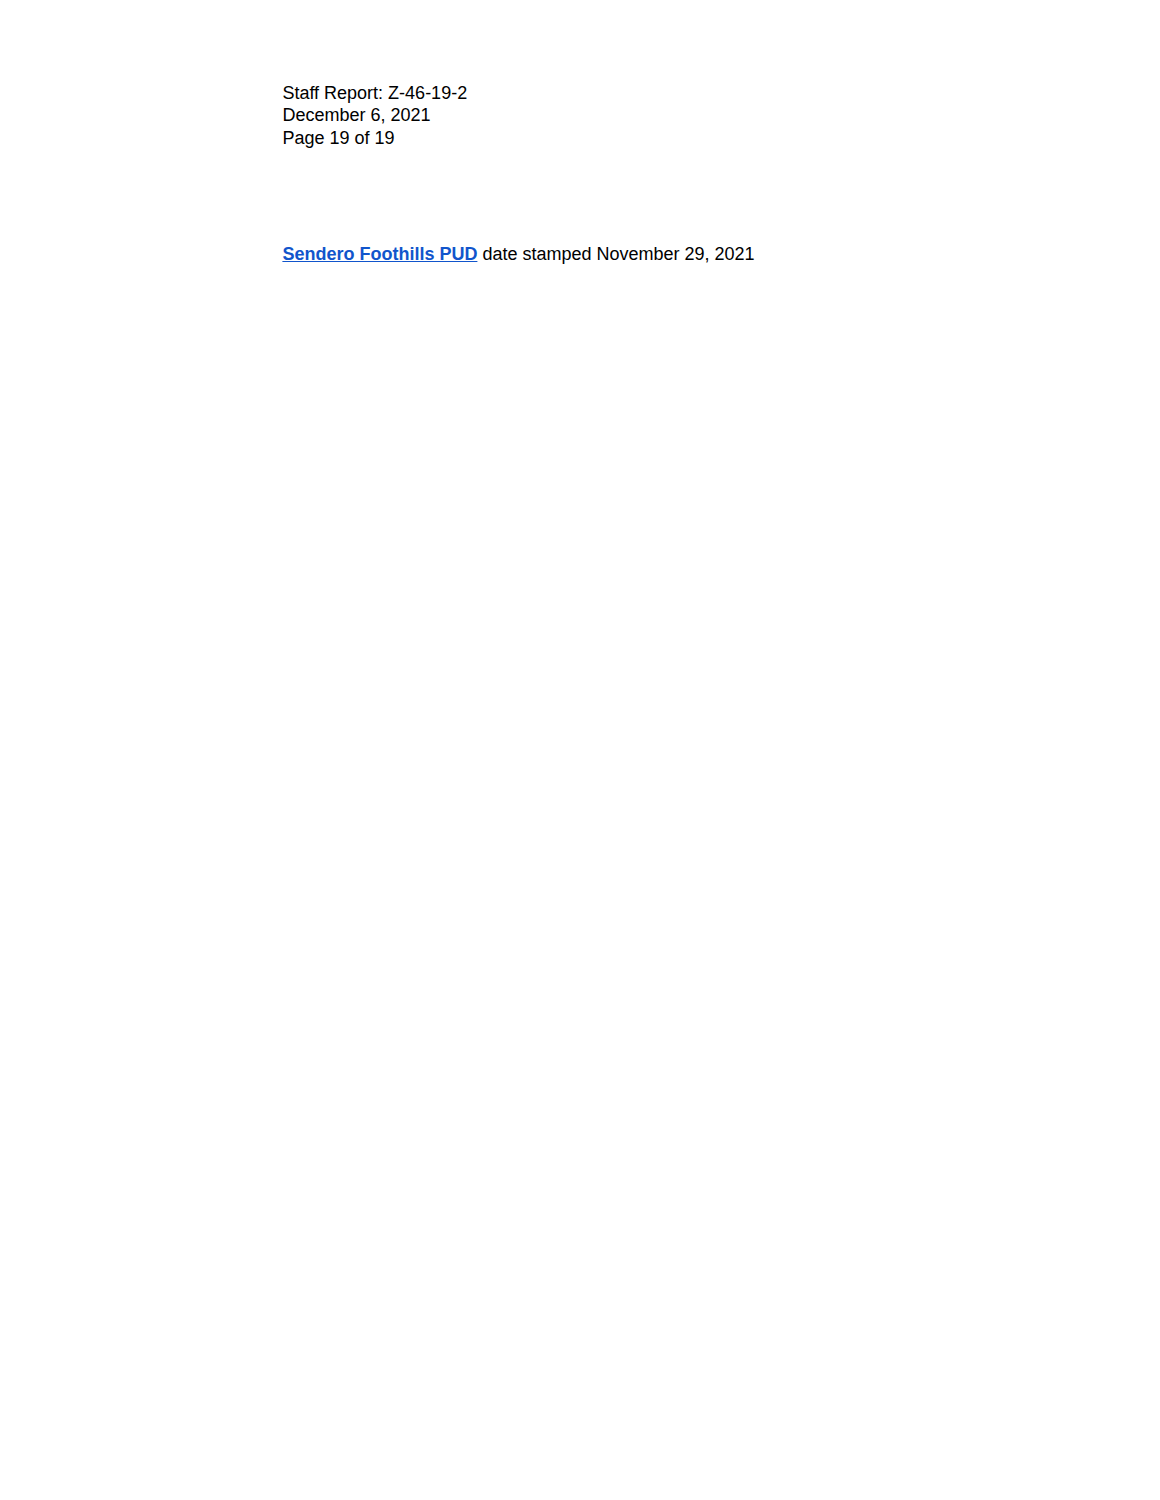Staff Report: Z-46-19-2
December 6, 2021
Page 19 of 19
Sendero Foothills PUD date stamped November 29, 2021